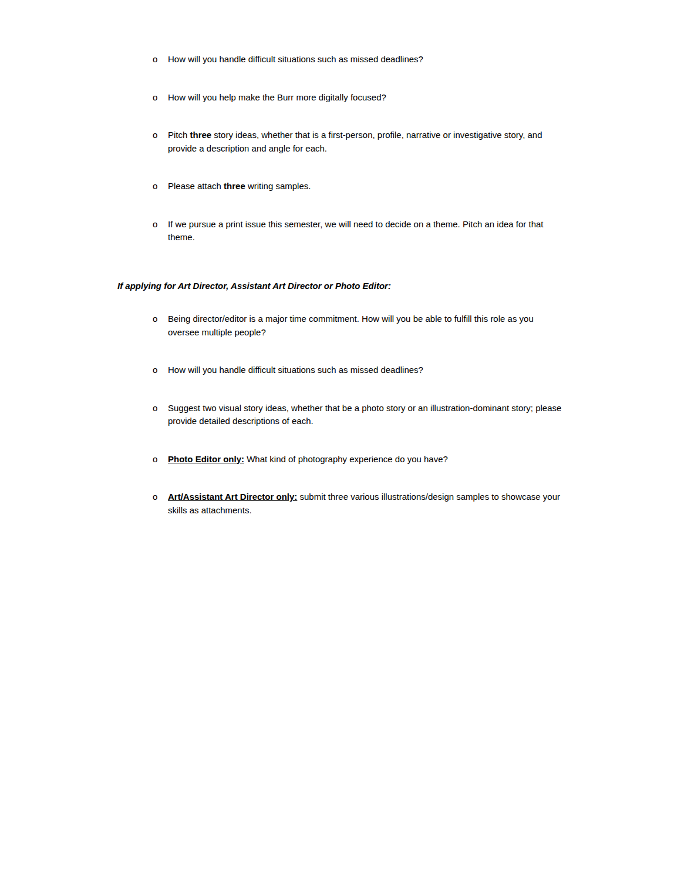How will you handle difficult situations such as missed deadlines?
How will you help make the Burr more digitally focused?
Pitch three story ideas, whether that is a first-person, profile, narrative or investigative story, and provide a description and angle for each.
Please attach three writing samples.
If we pursue a print issue this semester, we will need to decide on a theme. Pitch an idea for that theme.
If applying for Art Director, Assistant Art Director or Photo Editor:
Being director/editor is a major time commitment. How will you be able to fulfill this role as you oversee multiple people?
How will you handle difficult situations such as missed deadlines?
Suggest two visual story ideas, whether that be a photo story or an illustration-dominant story; please provide detailed descriptions of each.
Photo Editor only: What kind of photography experience do you have?
Art/Assistant Art Director only: submit three various illustrations/design samples to showcase your skills as attachments.